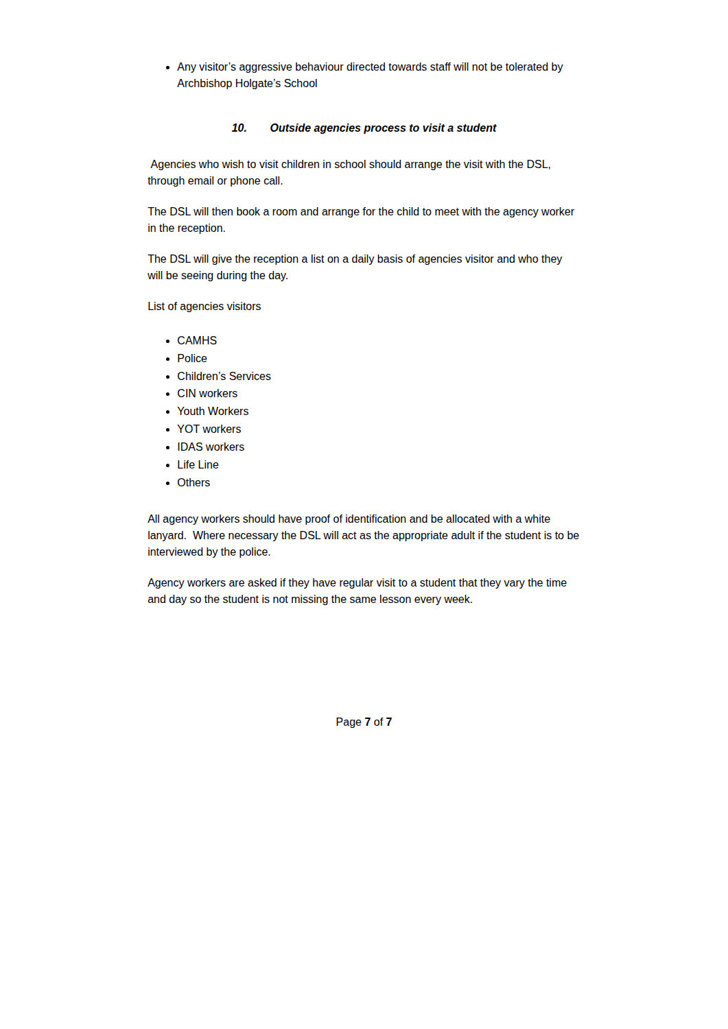Any visitor’s aggressive behaviour directed towards staff will not be tolerated by Archbishop Holgate’s School
10. Outside agencies process to visit a student
Agencies who wish to visit children in school should arrange the visit with the DSL, through email or phone call.
The DSL will then book a room and arrange for the child to meet with the agency worker in the reception.
The DSL will give the reception a list on a daily basis of agencies visitor and who they will be seeing during the day.
List of agencies visitors
CAMHS
Police
Children’s Services
CIN workers
Youth Workers
YOT workers
IDAS workers
Life Line
Others
All agency workers should have proof of identification and be allocated with a white lanyard. Where necessary the DSL will act as the appropriate adult if the student is to be interviewed by the police.
Agency workers are asked if they have regular visit to a student that they vary the time and day so the student is not missing the same lesson every week.
Page 7 of 7